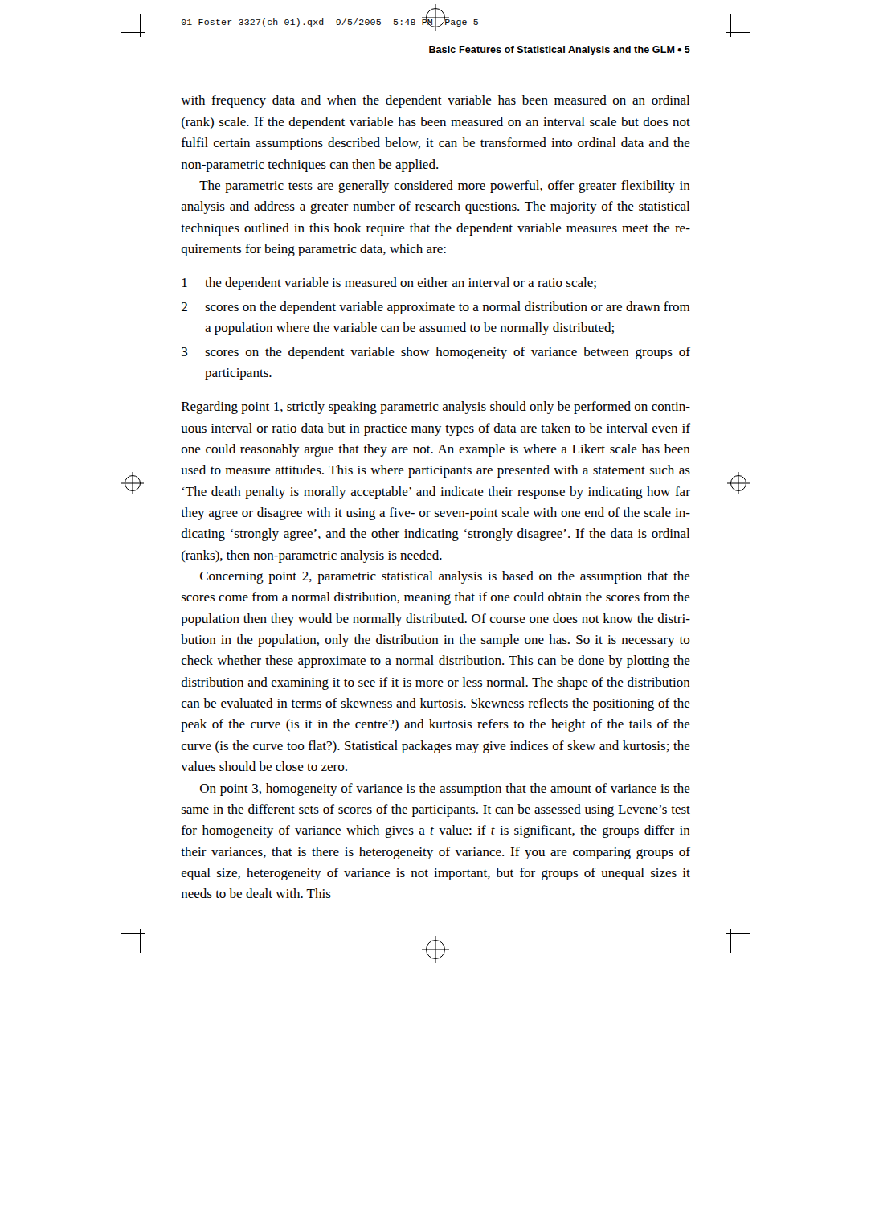01-Foster-3327(ch-01).qxd 9/5/2005 5:48 PM Page 5
Basic Features of Statistical Analysis and the GLM●5
with frequency data and when the dependent variable has been measured on an ordinal (rank) scale. If the dependent variable has been measured on an interval scale but does not fulfil certain assumptions described below, it can be transformed into ordinal data and the non-parametric techniques can then be applied.
The parametric tests are generally considered more powerful, offer greater flexibility in analysis and address a greater number of research questions. The majority of the statistical techniques outlined in this book require that the dependent variable measures meet the requirements for being parametric data, which are:
1the dependent variable is measured on either an interval or a ratio scale;
2scores on the dependent variable approximate to a normal distribution or are drawn from a population where the variable can be assumed to be normally distributed;
3scores on the dependent variable show homogeneity of variance between groups of participants.
Regarding point 1, strictly speaking parametric analysis should only be performed on continuous interval or ratio data but in practice many types of data are taken to be interval even if one could reasonably argue that they are not. An example is where a Likert scale has been used to measure attitudes. This is where participants are presented with a statement such as ‘The death penalty is morally acceptable’ and indicate their response by indicating how far they agree or disagree with it using a five- or seven-point scale with one end of the scale indicating ‘strongly agree’, and the other indicating ‘strongly disagree’. If the data is ordinal (ranks), then non-parametric analysis is needed.
Concerning point 2, parametric statistical analysis is based on the assumption that the scores come from a normal distribution, meaning that if one could obtain the scores from the population then they would be normally distributed. Of course one does not know the distribution in the population, only the distribution in the sample one has. So it is necessary to check whether these approximate to a normal distribution. This can be done by plotting the distribution and examining it to see if it is more or less normal. The shape of the distribution can be evaluated in terms of skewness and kurtosis. Skewness reflects the positioning of the peak of the curve (is it in the centre?) and kurtosis refers to the height of the tails of the curve (is the curve too flat?). Statistical packages may give indices of skew and kurtosis; the values should be close to zero.
On point 3, homogeneity of variance is the assumption that the amount of variance is the same in the different sets of scores of the participants. It can be assessed using Levene’s test for homogeneity of variance which gives a t value: if t is significant, the groups differ in their variances, that is there is heterogeneity of variance. If you are comparing groups of equal size, heterogeneity of variance is not important, but for groups of unequal sizes it needs to be dealt with. This